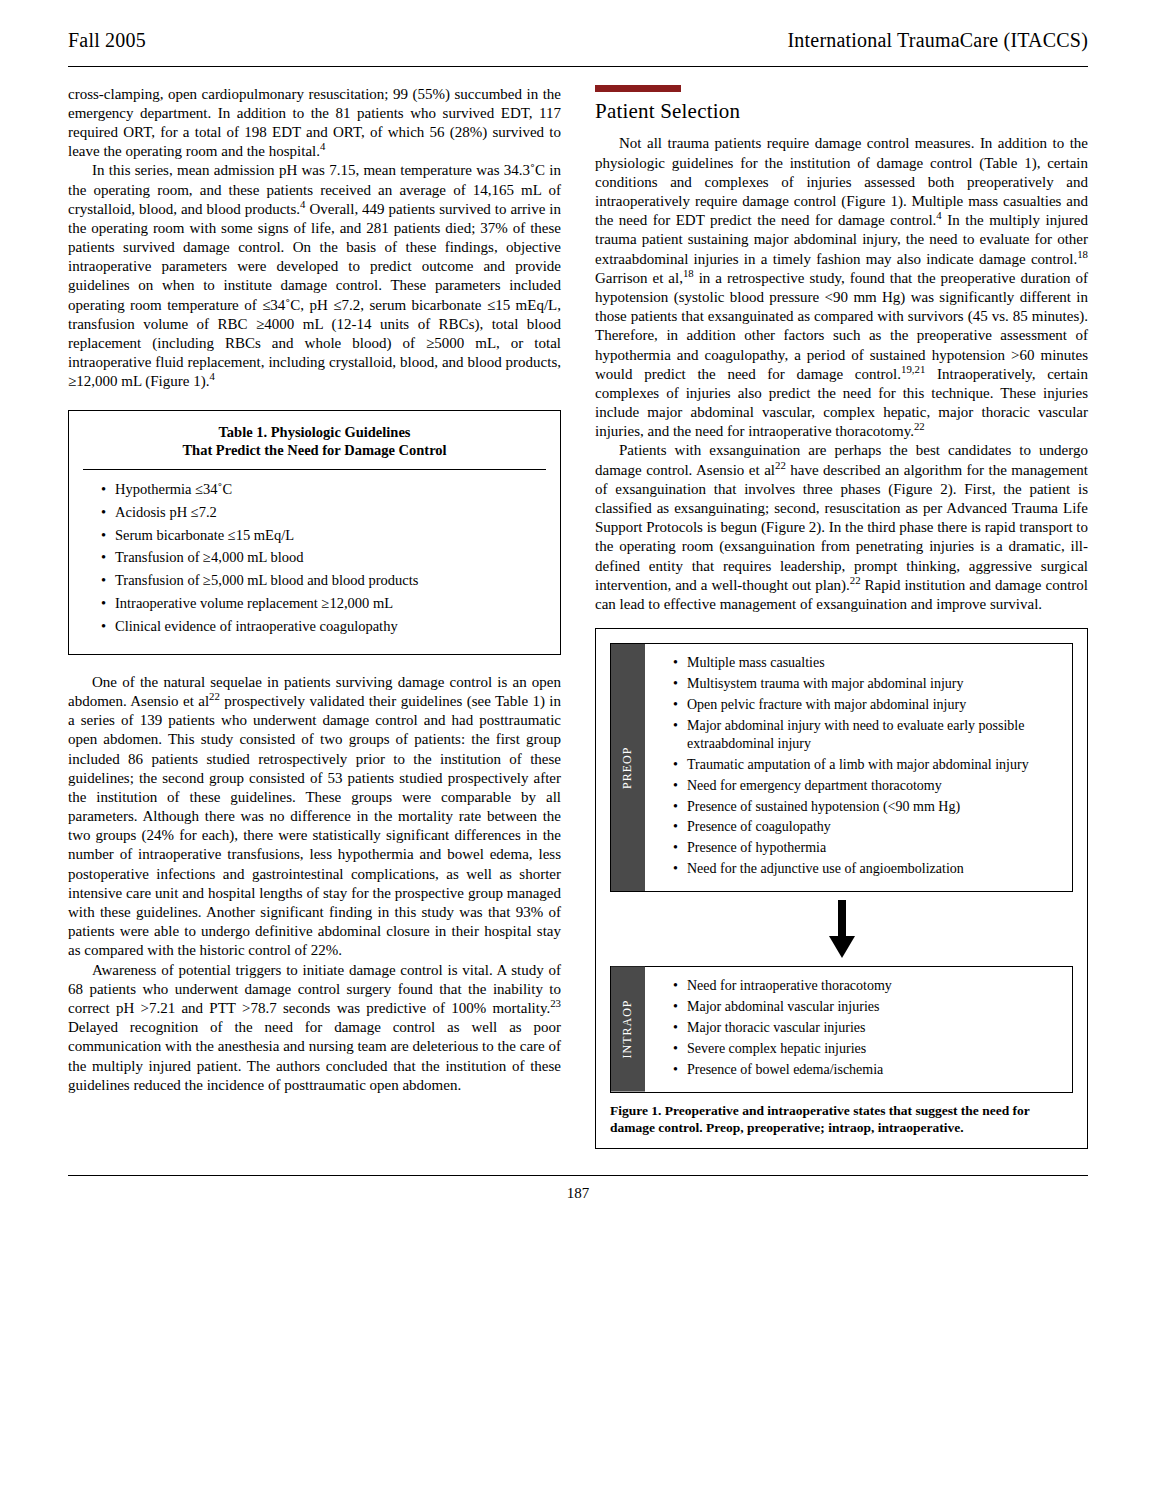Fall 2005
International TraumaCare (ITACCS)
cross-clamping, open cardiopulmonary resuscitation; 99 (55%) succumbed in the emergency department. In addition to the 81 patients who survived EDT, 117 required ORT, for a total of 198 EDT and ORT, of which 56 (28%) survived to leave the operating room and the hospital.4
In this series, mean admission pH was 7.15, mean temperature was 34.3˚C in the operating room, and these patients received an average of 14,165 mL of crystalloid, blood, and blood products.4 Overall, 449 patients survived to arrive in the operating room with some signs of life, and 281 patients died; 37% of these patients survived damage control. On the basis of these findings, objective intraoperative parameters were developed to predict outcome and provide guidelines on when to institute damage control. These parameters included operating room temperature of ≤34˚C, pH ≤7.2, serum bicarbonate ≤15 mEq/L, transfusion volume of RBC ≥4000 mL (12-14 units of RBCs), total blood replacement (including RBCs and whole blood) of ≥5000 mL, or total intraoperative fluid replacement, including crystalloid, blood, and blood products, ≥12,000 mL (Figure 1).4
Table 1. Physiologic Guidelines
That Predict the Need for Damage Control
Hypothermia ≤34˚C
Acidosis pH ≤7.2
Serum bicarbonate ≤15 mEq/L
Transfusion of ≥4,000 mL blood
Transfusion of ≥5,000 mL blood and blood products
Intraoperative volume replacement ≥12,000 mL
Clinical evidence of intraoperative coagulopathy
One of the natural sequelae in patients surviving damage control is an open abdomen. Asensio et al22 prospectively validated their guidelines (see Table 1) in a series of 139 patients who underwent damage control and had posttraumatic open abdomen. This study consisted of two groups of patients: the first group included 86 patients studied retrospectively prior to the institution of these guidelines; the second group consisted of 53 patients studied prospectively after the institution of these guidelines. These groups were comparable by all parameters. Although there was no difference in the mortality rate between the two groups (24% for each), there were statistically significant differences in the number of intraoperative transfusions, less hypothermia and bowel edema, less postoperative infections and gastrointestinal complications, as well as shorter intensive care unit and hospital lengths of stay for the prospective group managed with these guidelines. Another significant finding in this study was that 93% of patients were able to undergo definitive abdominal closure in their hospital stay as compared with the historic control of 22%.
Awareness of potential triggers to initiate damage control is vital. A study of 68 patients who underwent damage control surgery found that the inability to correct pH >7.21 and PTT >78.7 seconds was predictive of 100% mortality.23 Delayed recognition of the need for damage control as well as poor communication with the anesthesia and nursing team are deleterious to the care of the multiply injured patient. The authors concluded that the institution of these guidelines reduced the incidence of posttraumatic open abdomen.
Patient Selection
Not all trauma patients require damage control measures. In addition to the physiologic guidelines for the institution of damage control (Table 1), certain conditions and complexes of injuries assessed both preoperatively and intraoperatively require damage control (Figure 1). Multiple mass casualties and the need for EDT predict the need for damage control.4 In the multiply injured trauma patient sustaining major abdominal injury, the need to evaluate for other extraabdominal injuries in a timely fashion may also indicate damage control.18 Garrison et al,18 in a retrospective study, found that the preoperative duration of hypotension (systolic blood pressure <90 mm Hg) was significantly different in those patients that exsanguinated as compared with survivors (45 vs. 85 minutes). Therefore, in addition other factors such as the preoperative assessment of hypothermia and coagulopathy, a period of sustained hypotension >60 minutes would predict the need for damage control.19,21 Intraoperatively, certain complexes of injuries also predict the need for this technique. These injuries include major abdominal vascular, complex hepatic, major thoracic vascular injuries, and the need for intraoperative thoracotomy.22
Patients with exsanguination are perhaps the best candidates to undergo damage control. Asensio et al22 have described an algorithm for the management of exsanguination that involves three phases (Figure 2). First, the patient is classified as exsanguinating; second, resuscitation as per Advanced Trauma Life Support Protocols is begun (Figure 2). In the third phase there is rapid transport to the operating room (exsanguination from penetrating injuries is a dramatic, ill-defined entity that requires leadership, prompt thinking, aggressive surgical intervention, and a well-thought out plan).22 Rapid institution and damage control can lead to effective management of exsanguination and improve survival.
PREOP
Multiple mass casualties
Multisystem trauma with major abdominal injury
Open pelvic fracture with major abdominal injury
Major abdominal injury with need to evaluate early possible extraabdominal injury
Traumatic amputation of a limb with major abdominal injury
Need for emergency department thoracotomy
Presence of sustained hypotension (<90 mm Hg)
Presence of coagulopathy
Presence of hypothermia
Need for the adjunctive use of angioembolization
INTRAOP
Need for intraoperative thoracotomy
Major abdominal vascular injuries
Major thoracic vascular injuries
Severe complex hepatic injuries
Presence of bowel edema/ischemia
Figure 1. Preoperative and intraoperative states that suggest the need for damage control. Preop, preoperative; intraop, intraoperative.
187